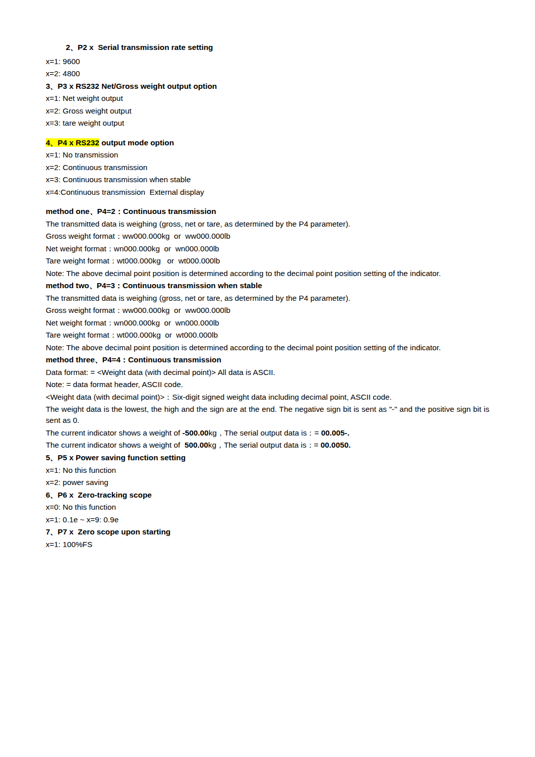2、P2 x Serial transmission rate setting
x=1: 9600
x=2: 4800
3、P3 x RS232 Net/Gross weight output option
x=1: Net weight output
x=2: Gross weight output
x=3: tare weight output
4、P4 x RS232 output mode option
x=1: No transmission
x=2: Continuous transmission
x=3: Continuous transmission when stable
x=4:Continuous transmission External display
method one、P4=2：Continuous transmission
The transmitted data is weighing (gross, net or tare, as determined by the P4 parameter).
Gross weight format：ww000.000kg or ww000.000lb
Net weight format：wn000.000kg or wn000.000lb
Tare weight format：wt000.000kg or wt000.000lb
Note: The above decimal point position is determined according to the decimal point position setting of the indicator.
method two、P4=3：Continuous transmission when stable
The transmitted data is weighing (gross, net or tare, as determined by the P4 parameter).
Gross weight format：ww000.000kg or ww000.000lb
Net weight format：wn000.000kg or wn000.000lb
Tare weight format：wt000.000kg or wt000.000lb
Note: The above decimal point position is determined according to the decimal point position setting of the indicator.
method three、P4=4：Continuous transmission
Data format: = <Weight data (with decimal point)> All data is ASCII.
Note: = data format header, ASCII code.
<Weight data (with decimal point)>：Six-digit signed weight data including decimal point, ASCII code.
The weight data is the lowest, the high and the sign are at the end. The negative sign bit is sent as "-" and the positive sign bit is sent as 0.
The current indicator shows a weight of -500.00kg，The serial output data is：= 00.005-.
The current indicator shows a weight of 500.00kg，The serial output data is：= 00.0050.
5、P5 x Power saving function setting
x=1: No this function
x=2: power saving
6、P6 x Zero-tracking scope
x=0: No this function
x=1: 0.1e ~ x=9: 0.9e
7、P7 x Zero scope upon starting
x=1: 100%FS